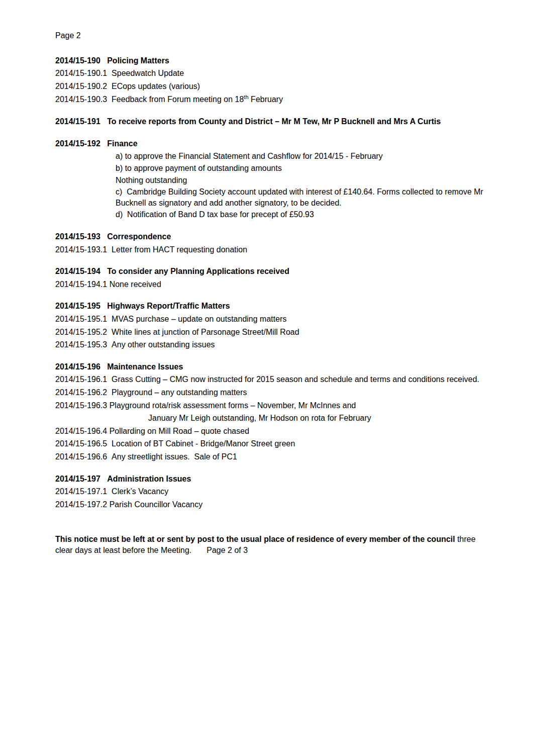Page 2
2014/15-190 Policing Matters
2014/15-190.1 Speedwatch Update
2014/15-190.2 ECops updates (various)
2014/15-190.3 Feedback from Forum meeting on 18th February
2014/15-191 To receive reports from County and District – Mr M Tew, Mr P Bucknell and Mrs A Curtis
2014/15-192 Finance
a) to approve the Financial Statement and Cashflow for 2014/15 - February
b) to approve payment of outstanding amounts
Nothing outstanding
c) Cambridge Building Society account updated with interest of £140.64. Forms collected to remove Mr Bucknell as signatory and add another signatory, to be decided.
d) Notification of Band D tax base for precept of £50.93
2014/15-193 Correspondence
2014/15-193.1 Letter from HACT requesting donation
2014/15-194 To consider any Planning Applications received
2014/15-194.1 None received
2014/15-195 Highways Report/Traffic Matters
2014/15-195.1 MVAS purchase – update on outstanding matters
2014/15-195.2 White lines at junction of Parsonage Street/Mill Road
2014/15-195.3 Any other outstanding issues
2014/15-196 Maintenance Issues
2014/15-196.1 Grass Cutting – CMG now instructed for 2015 season and schedule and terms and conditions received.
2014/15-196.2 Playground – any outstanding matters
2014/15-196.3 Playground rota/risk assessment forms – November, Mr McInnes and
January Mr Leigh outstanding, Mr Hodson on rota for February
2014/15-196.4 Pollarding on Mill Road – quote chased
2014/15-196.5 Location of BT Cabinet - Bridge/Manor Street green
2014/15-196.6 Any streetlight issues. Sale of PC1
2014/15-197 Administration Issues
2014/15-197.1 Clerk’s Vacancy
2014/15-197.2 Parish Councillor Vacancy
This notice must be left at or sent by post to the usual place of residence of every member of the council three clear days at least before the Meeting. Page 2 of 3